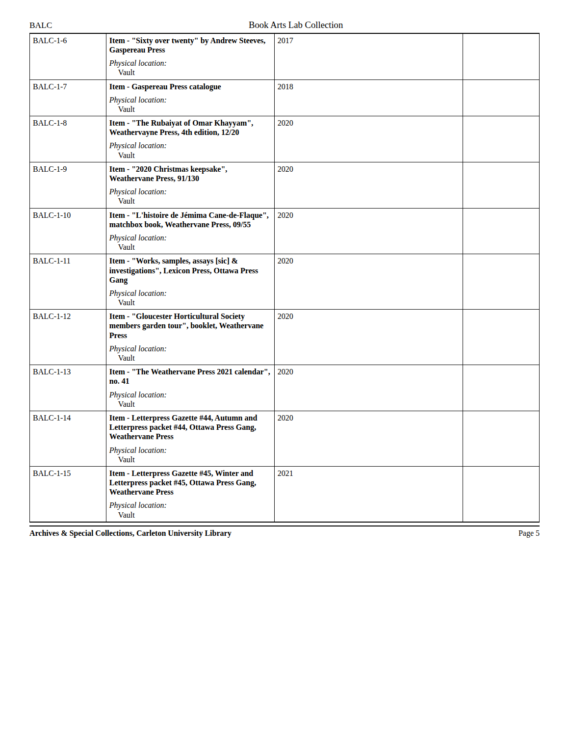BALC
Book Arts Lab Collection
| BALC-1-6 | Item - "Sixty over twenty" by Andrew Steeves, Gaspereau Press Physical location: Vault | 2017 | |
| BALC-1-7 | Item - Gaspereau Press catalogue Physical location: Vault | 2018 | |
| BALC-1-8 | Item - "The Rubaiyat of Omar Khayyam", Weathervayne Press, 4th edition, 12/20 Physical location: Vault | 2020 | |
| BALC-1-9 | Item - "2020 Christmas keepsake", Weathervane Press, 91/130 Physical location: Vault | 2020 | |
| BALC-1-10 | Item - "L'histoire de Jémima Cane-de-Flaque", matchbox book, Weathervane Press, 09/55 Physical location: Vault | 2020 | |
| BALC-1-11 | Item - "Works, samples, assays [sic] & investigations", Lexicon Press, Ottawa Press Gang Physical location: Vault | 2020 | |
| BALC-1-12 | Item - "Gloucester Horticultural Society members garden tour", booklet, Weathervane Press Physical location: Vault | 2020 | |
| BALC-1-13 | Item - "The Weathervane Press 2021 calendar", no. 41 Physical location: Vault | 2020 | |
| BALC-1-14 | Item - Letterpress Gazette #44, Autumn and Letterpress packet #44, Ottawa Press Gang, Weathervane Press Physical location: Vault | 2020 | |
| BALC-1-15 | Item - Letterpress Gazette #45, Winter and Letterpress packet #45, Ottawa Press Gang, Weathervane Press Physical location: Vault | 2021 | |
Archives & Special Collections, Carleton University Library
Page 5